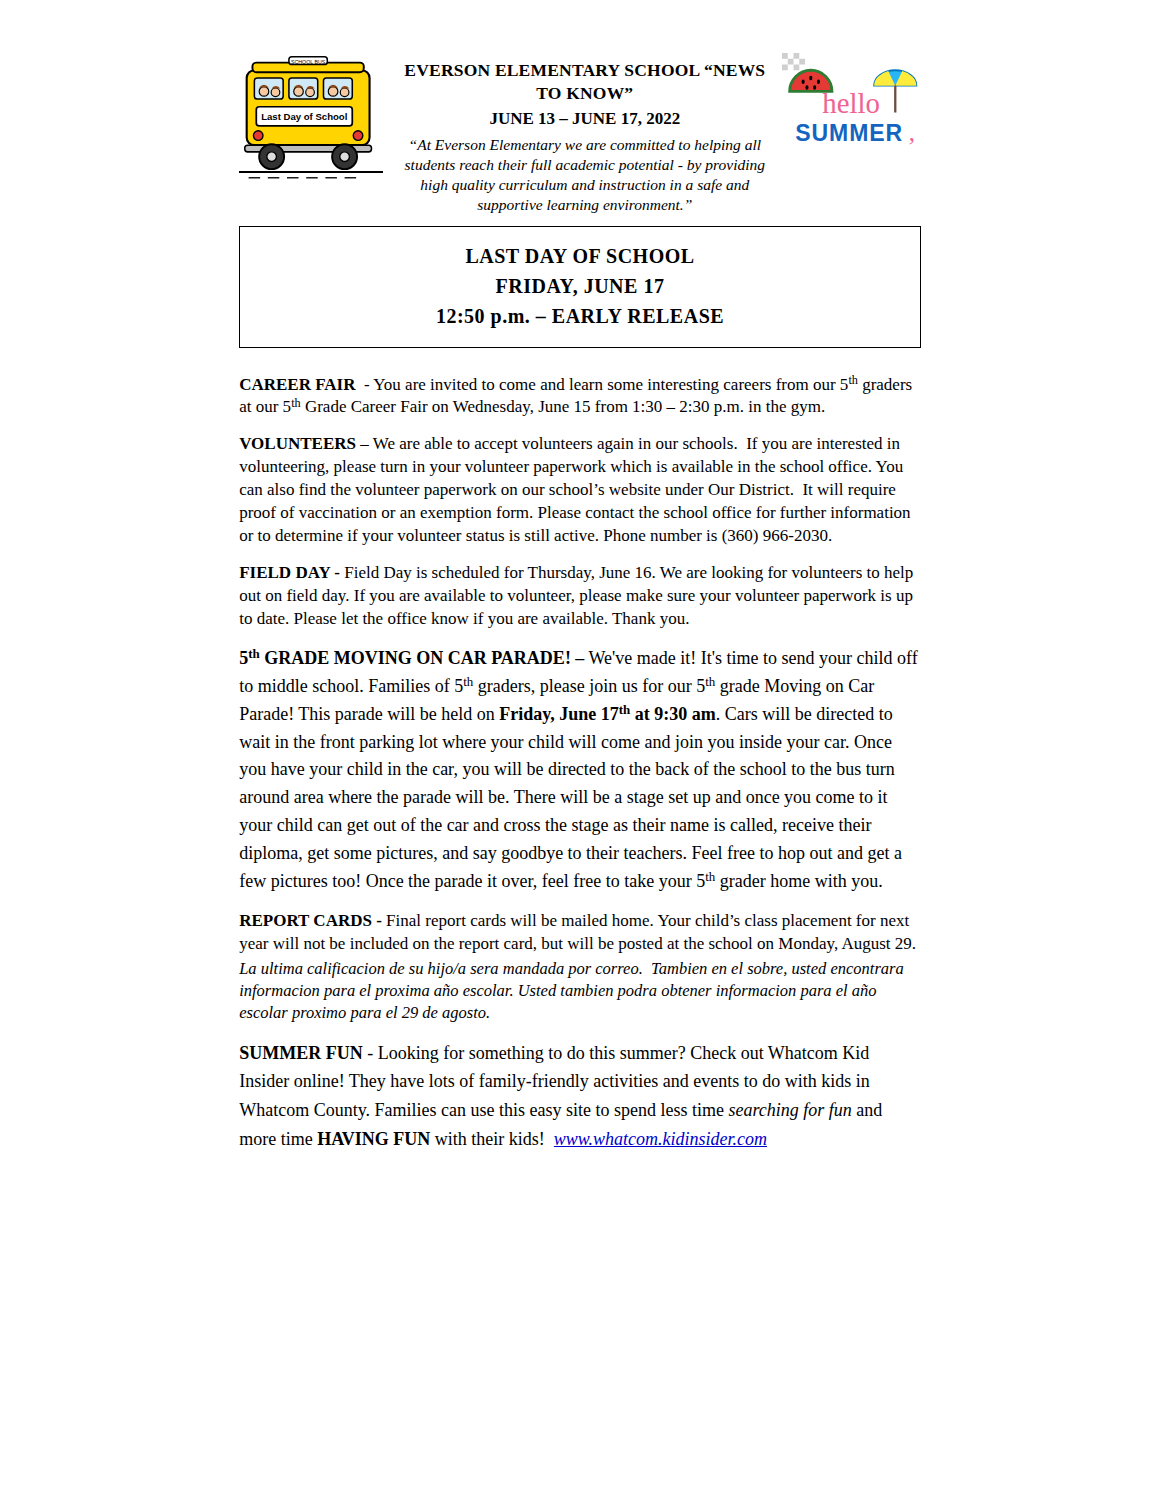School bus with children — Last Day of School SCHOOL BUS Last Day of School
EVERSON ELEMENTARY SCHOOL “NEWS TO KNOW”
JUNE 13 – JUNE 17, 2022
“At Everson Elementary we are committed to helping all students reach their full academic potential - by providing high quality curriculum and instruction in a safe and supportive learning environment.”
Hello Summer hello SUMMER ,
LAST DAY OF SCHOOL
FRIDAY, JUNE 17
12:50 p.m. – EARLY RELEASE
CAREER FAIR - You are invited to come and learn some interesting careers from our 5th graders at our 5th Grade Career Fair on Wednesday, June 15 from 1:30 – 2:30 p.m. in the gym.
VOLUNTEERS – We are able to accept volunteers again in our schools. If you are interested in volunteering, please turn in your volunteer paperwork which is available in the school office. You can also find the volunteer paperwork on our school’s website under Our District. It will require proof of vaccination or an exemption form. Please contact the school office for further information or to determine if your volunteer status is still active. Phone number is (360) 966-2030.
FIELD DAY - Field Day is scheduled for Thursday, June 16. We are looking for volunteers to help out on field day. If you are available to volunteer, please make sure your volunteer paperwork is up to date. Please let the office know if you are available. Thank you.
5th GRADE MOVING ON CAR PARADE! – We've made it! It's time to send your child off to middle school. Families of 5th graders, please join us for our 5th grade Moving on Car Parade! This parade will be held on Friday, June 17th at 9:30 am. Cars will be directed to wait in the front parking lot where your child will come and join you inside your car. Once you have your child in the car, you will be directed to the back of the school to the bus turn around area where the parade will be. There will be a stage set up and once you come to it your child can get out of the car and cross the stage as their name is called, receive their diploma, get some pictures, and say goodbye to their teachers. Feel free to hop out and get a few pictures too! Once the parade it over, feel free to take your 5th grader home with you.
REPORT CARDS - Final report cards will be mailed home. Your child’s class placement for next year will not be included on the report card, but will be posted at the school on Monday, August 29.
La ultima calificacion de su hijo/a sera mandada por correo. Tambien en el sobre, usted encontrara informacion para el proxima año escolar. Usted tambien podra obtener informacion para el año escolar proximo para el 29 de agosto.
SUMMER FUN - Looking for something to do this summer? Check out Whatcom Kid Insider online! They have lots of family-friendly activities and events to do with kids in Whatcom County. Families can use this easy site to spend less time searching for fun and more time HAVING FUN with their kids! www.whatcom.kidinsider.com